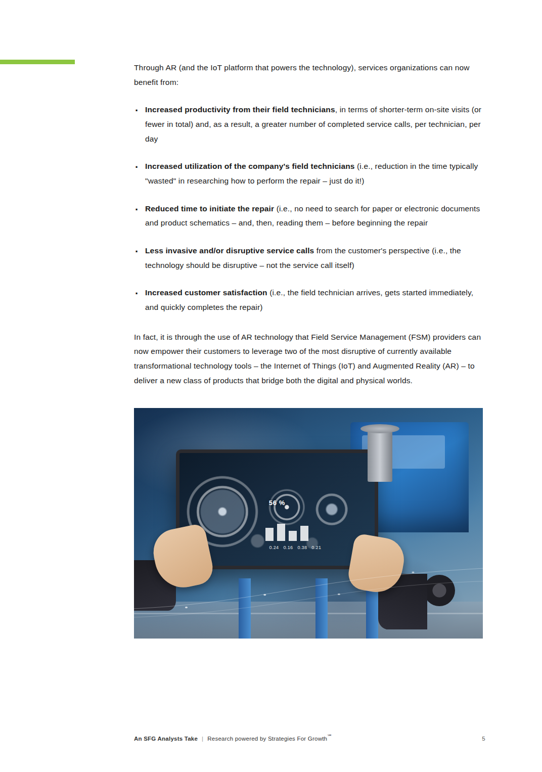Through AR (and the IoT platform that powers the technology), services organizations can now benefit from:
Increased productivity from their field technicians, in terms of shorter-term on-site visits (or fewer in total) and, as a result, a greater number of completed service calls, per technician, per day
Increased utilization of the company's field technicians (i.e., reduction in the time typically "wasted" in researching how to perform the repair – just do it!)
Reduced time to initiate the repair (i.e., no need to search for paper or electronic documents and product schematics – and, then, reading them – before beginning the repair
Less invasive and/or disruptive service calls from the customer's perspective (i.e., the technology should be disruptive – not the service call itself)
Increased customer satisfaction (i.e., the field technician arrives, gets started immediately, and quickly completes the repair)
In fact, it is through the use of AR technology that Field Service Management (FSM) providers can now empower their customers to leverage two of the most disruptive of currently available transformational technology tools – the Internet of Things (IoT) and Augmented Reality (AR) – to deliver a new class of products that bridge both the digital and physical worlds.
56 %
0.240.160.380.21
An SFG Analysts Take | Research powered by Strategies For Growth℠ 5